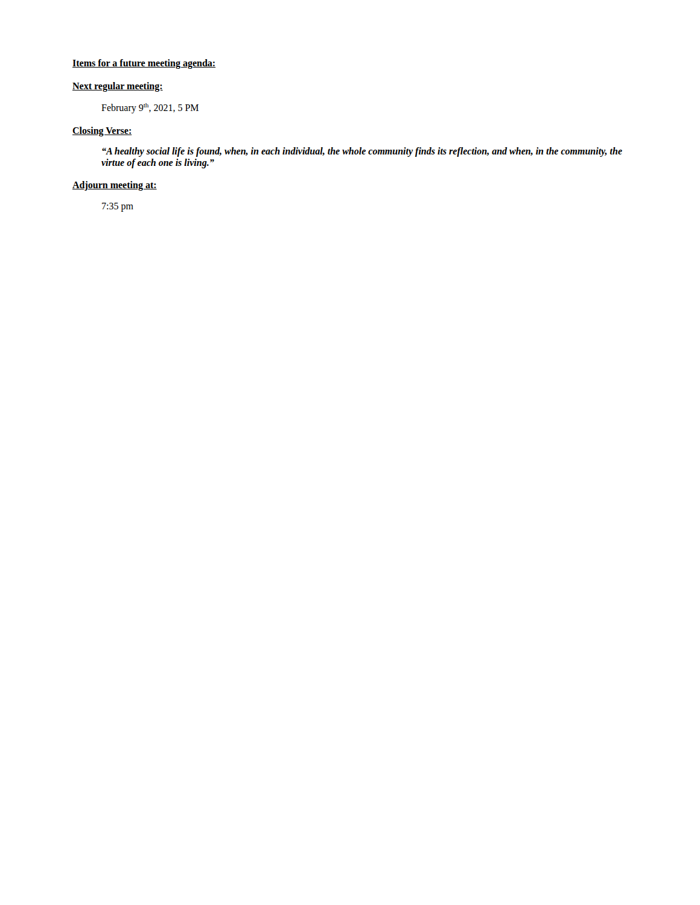Items for a future meeting agenda:
Next regular meeting:
February 9th, 2021, 5 PM
Closing Verse:
“A healthy social life is found, when, in each individual, the whole community finds its reflection, and when, in the community, the virtue of each one is living.”
Adjourn meeting at:
7:35 pm